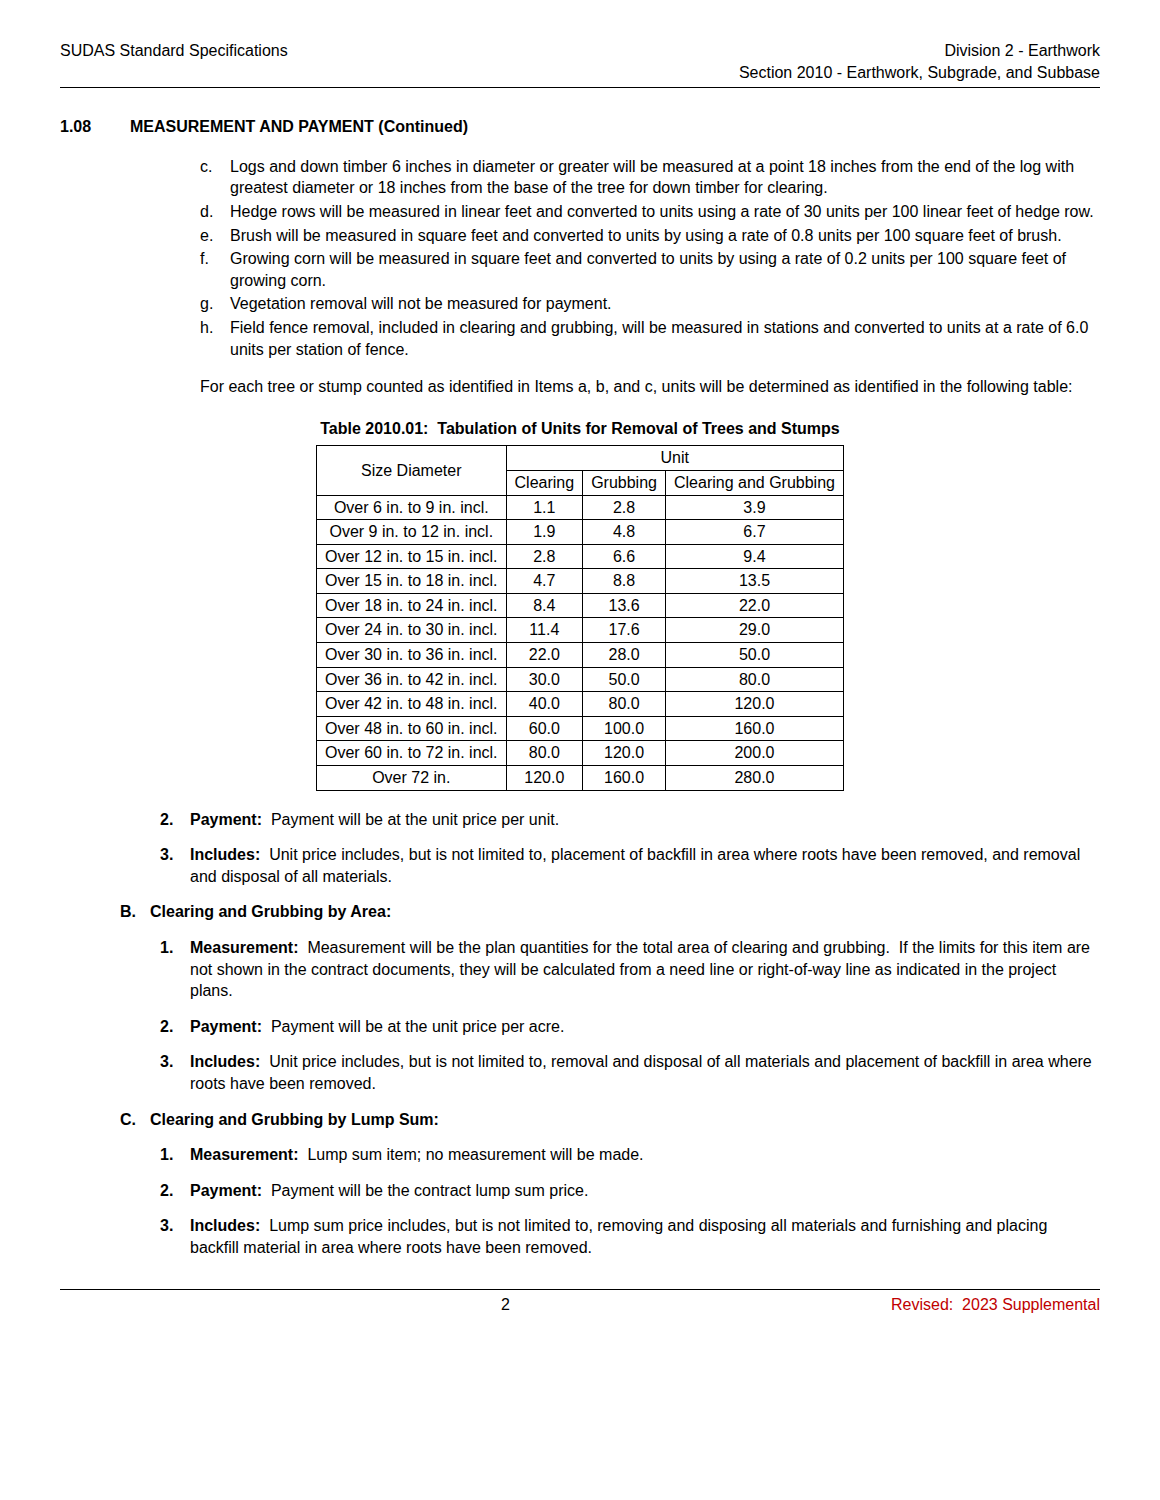SUDAS Standard Specifications
Division 2 - Earthwork
Section 2010 - Earthwork, Subgrade, and Subbase
1.08 MEASUREMENT AND PAYMENT (Continued)
c.
Logs and down timber 6 inches in diameter or greater will be measured at a point 18 inches from the end of the log with greatest diameter or 18 inches from the base of the tree for down timber for clearing.
d.
Hedge rows will be measured in linear feet and converted to units using a rate of 30 units per 100 linear feet of hedge row.
e.
Brush will be measured in square feet and converted to units by using a rate of 0.8 units per 100 square feet of brush.
f.
Growing corn will be measured in square feet and converted to units by using a rate of 0.2 units per 100 square feet of growing corn.
g.
Vegetation removal will not be measured for payment.
h.
Field fence removal, included in clearing and grubbing, will be measured in stations and converted to units at a rate of 6.0 units per station of fence.
For each tree or stump counted as identified in Items a, b, and c, units will be determined as identified in the following table:
Table 2010.01: Tabulation of Units for Removal of Trees and Stumps
| Size Diameter | Unit |
| --- | --- |
| Clearing | Grubbing | Clearing and Grubbing |
| Over 6 in. to 9 in. incl. | 1.1 | 2.8 | 3.9 |
| Over 9 in. to 12 in. incl. | 1.9 | 4.8 | 6.7 |
| Over 12 in. to 15 in. incl. | 2.8 | 6.6 | 9.4 |
| Over 15 in. to 18 in. incl. | 4.7 | 8.8 | 13.5 |
| Over 18 in. to 24 in. incl. | 8.4 | 13.6 | 22.0 |
| Over 24 in. to 30 in. incl. | 11.4 | 17.6 | 29.0 |
| Over 30 in. to 36 in. incl. | 22.0 | 28.0 | 50.0 |
| Over 36 in. to 42 in. incl. | 30.0 | 50.0 | 80.0 |
| Over 42 in. to 48 in. incl. | 40.0 | 80.0 | 120.0 |
| Over 48 in. to 60 in. incl. | 60.0 | 100.0 | 160.0 |
| Over 60 in. to 72 in. incl. | 80.0 | 120.0 | 200.0 |
| Over 72 in. | 120.0 | 160.0 | 280.0 |
2.
Payment: Payment will be at the unit price per unit.
3.
Includes: Unit price includes, but is not limited to, placement of backfill in area where roots have been removed, and removal and disposal of all materials.
B.
Clearing and Grubbing by Area:
1.
Measurement: Measurement will be the plan quantities for the total area of clearing and grubbing. If the limits for this item are not shown in the contract documents, they will be calculated from a need line or right-of-way line as indicated in the project plans.
2.
Payment: Payment will be at the unit price per acre.
3.
Includes: Unit price includes, but is not limited to, removal and disposal of all materials and placement of backfill in area where roots have been removed.
C.
Clearing and Grubbing by Lump Sum:
1.
Measurement: Lump sum item; no measurement will be made.
2.
Payment: Payment will be the contract lump sum price.
3.
Includes: Lump sum price includes, but is not limited to, removing and disposing all materials and furnishing and placing backfill material in area where roots have been removed.
2
Revised: 2023 Supplemental